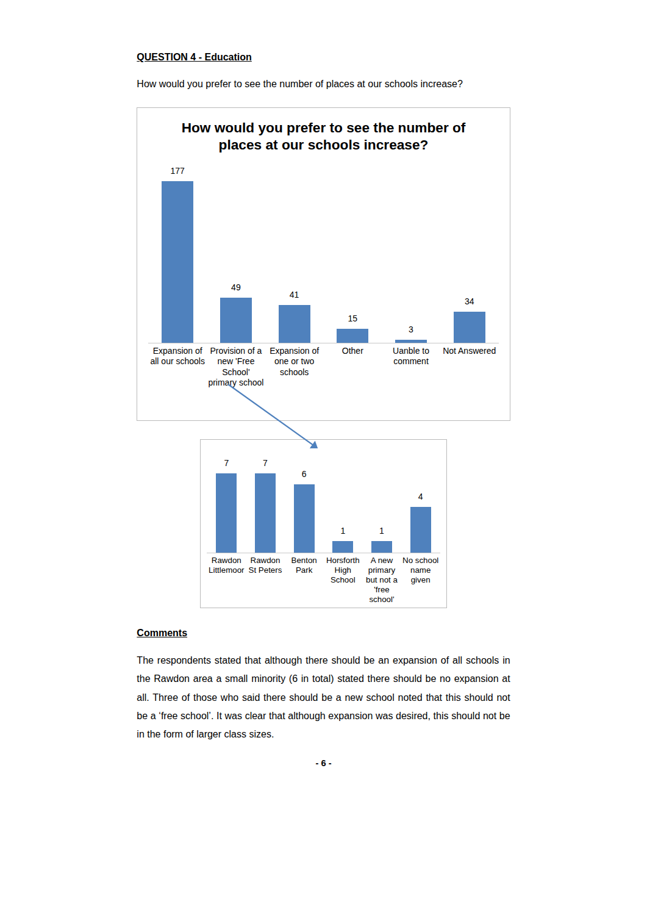QUESTION 4 - Education
How would you prefer to see the number of places at our schools increase?
How would you prefer to see the number of
places at our schools increase?
177
49
41
15
3
34
Expansion of all our schools
Provision of a new 'Free School' primary school
Expansion of one or two schools
Other
Uanble to comment
Not Answered
7
7
6
1
1
4
Rawdon Littlemoor
Rawdon St Peters
Benton Park
Horsforth High School
A new primary but not a 'free school'
No school name given
Comments
The respondents stated that although there should be an expansion of all schools in the Rawdon area a small minority (6 in total) stated there should be no expansion at all. Three of those who said there should be a new school noted that this should not be a ‘free school’. It was clear that although expansion was desired, this should not be in the form of larger class sizes.
- 6 -